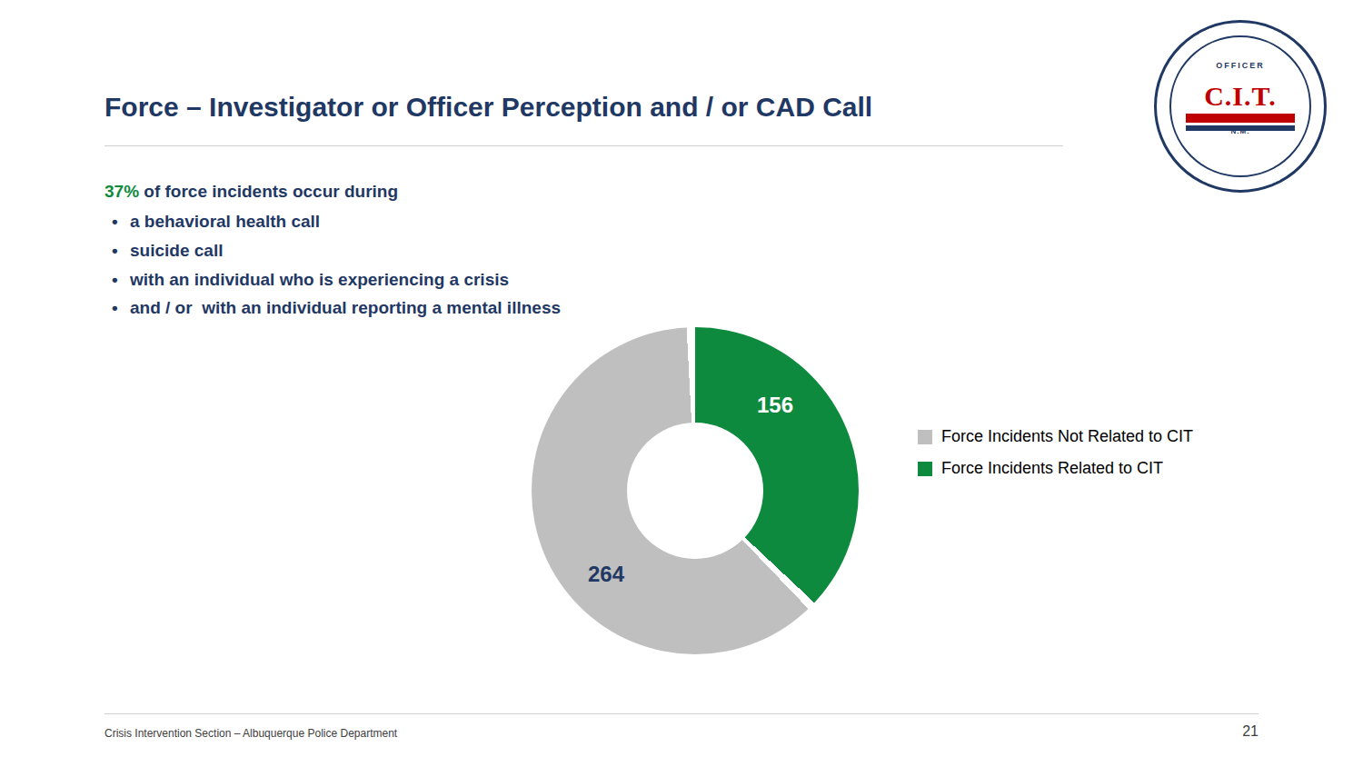ALBUQUERQUE POLICE
CRISIS INTERVENTION TEAM
OFFICER
C.I.T.
N.M.
Force – Investigator or Officer Perception and / or CAD Call
37% of force incidents occur during
a behavioral health call
suicide call
with an individual who is experiencing a crisis
and / or with an individual reporting a mental illness
156
264
Force Incidents Not Related to CIT
Force Incidents Related to CIT
Crisis Intervention Section – Albuquerque Police Department
21